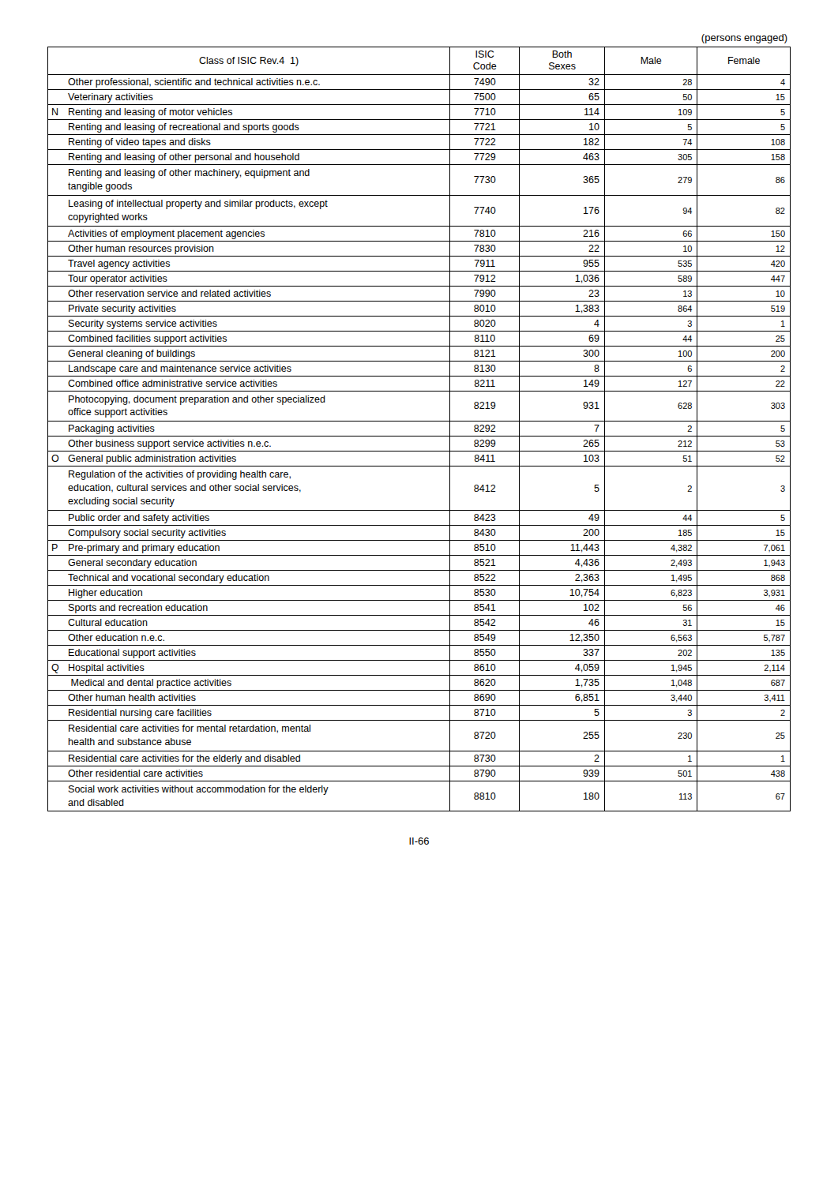(persons engaged)
| Class of ISIC Rev.4 1) | ISIC Code | Both Sexes | Male | Female |
| --- | --- | --- | --- | --- |
| | Other professional, scientific and technical activities n.e.c. | 7490 | 32 | 28 | 4 |
| | Veterinary activities | 7500 | 65 | 50 | 15 |
| N | Renting and leasing of motor vehicles | 7710 | 114 | 109 | 5 |
| | Renting and leasing of recreational and sports goods | 7721 | 10 | 5 | 5 |
| | Renting of video tapes and disks | 7722 | 182 | 74 | 108 |
| | Renting and leasing of other personal and household | 7729 | 463 | 305 | 158 |
| | Renting and leasing of other machinery, equipment and tangible goods | 7730 | 365 | 279 | 86 |
| | Leasing of intellectual property and similar products, except copyrighted works | 7740 | 176 | 94 | 82 |
| | Activities of employment placement agencies | 7810 | 216 | 66 | 150 |
| | Other human resources provision | 7830 | 22 | 10 | 12 |
| | Travel agency activities | 7911 | 955 | 535 | 420 |
| | Tour operator activities | 7912 | 1,036 | 589 | 447 |
| | Other reservation service and related activities | 7990 | 23 | 13 | 10 |
| | Private security activities | 8010 | 1,383 | 864 | 519 |
| | Security systems service activities | 8020 | 4 | 3 | 1 |
| | Combined facilities support activities | 8110 | 69 | 44 | 25 |
| | General cleaning of buildings | 8121 | 300 | 100 | 200 |
| | Landscape care and maintenance service activities | 8130 | 8 | 6 | 2 |
| | Combined office administrative service activities | 8211 | 149 | 127 | 22 |
| | Photocopying, document preparation and other specialized office support activities | 8219 | 931 | 628 | 303 |
| | Packaging activities | 8292 | 7 | 2 | 5 |
| | Other business support service activities n.e.c. | 8299 | 265 | 212 | 53 |
| O | General public administration activities | 8411 | 103 | 51 | 52 |
| | Regulation of the activities of providing health care, education, cultural services and other social services, excluding social security | 8412 | 5 | 2 | 3 |
| | Public order and safety activities | 8423 | 49 | 44 | 5 |
| | Compulsory social security activities | 8430 | 200 | 185 | 15 |
| P | Pre-primary and primary education | 8510 | 11,443 | 4,382 | 7,061 |
| | General secondary education | 8521 | 4,436 | 2,493 | 1,943 |
| | Technical and vocational secondary education | 8522 | 2,363 | 1,495 | 868 |
| | Higher education | 8530 | 10,754 | 6,823 | 3,931 |
| | Sports and recreation education | 8541 | 102 | 56 | 46 |
| | Cultural education | 8542 | 46 | 31 | 15 |
| | Other education n.e.c. | 8549 | 12,350 | 6,563 | 5,787 |
| | Educational support activities | 8550 | 337 | 202 | 135 |
| Q | Hospital activities | 8610 | 4,059 | 1,945 | 2,114 |
| | Medical and dental practice activities | 8620 | 1,735 | 1,048 | 687 |
| | Other human health activities | 8690 | 6,851 | 3,440 | 3,411 |
| | Residential nursing care facilities | 8710 | 5 | 3 | 2 |
| | Residential care activities for mental retardation, mental health and substance abuse | 8720 | 255 | 230 | 25 |
| | Residential care activities for the elderly and disabled | 8730 | 2 | 1 | 1 |
| | Other residential care activities | 8790 | 939 | 501 | 438 |
| | Social work activities without accommodation for the elderly and disabled | 8810 | 180 | 113 | 67 |
II-66